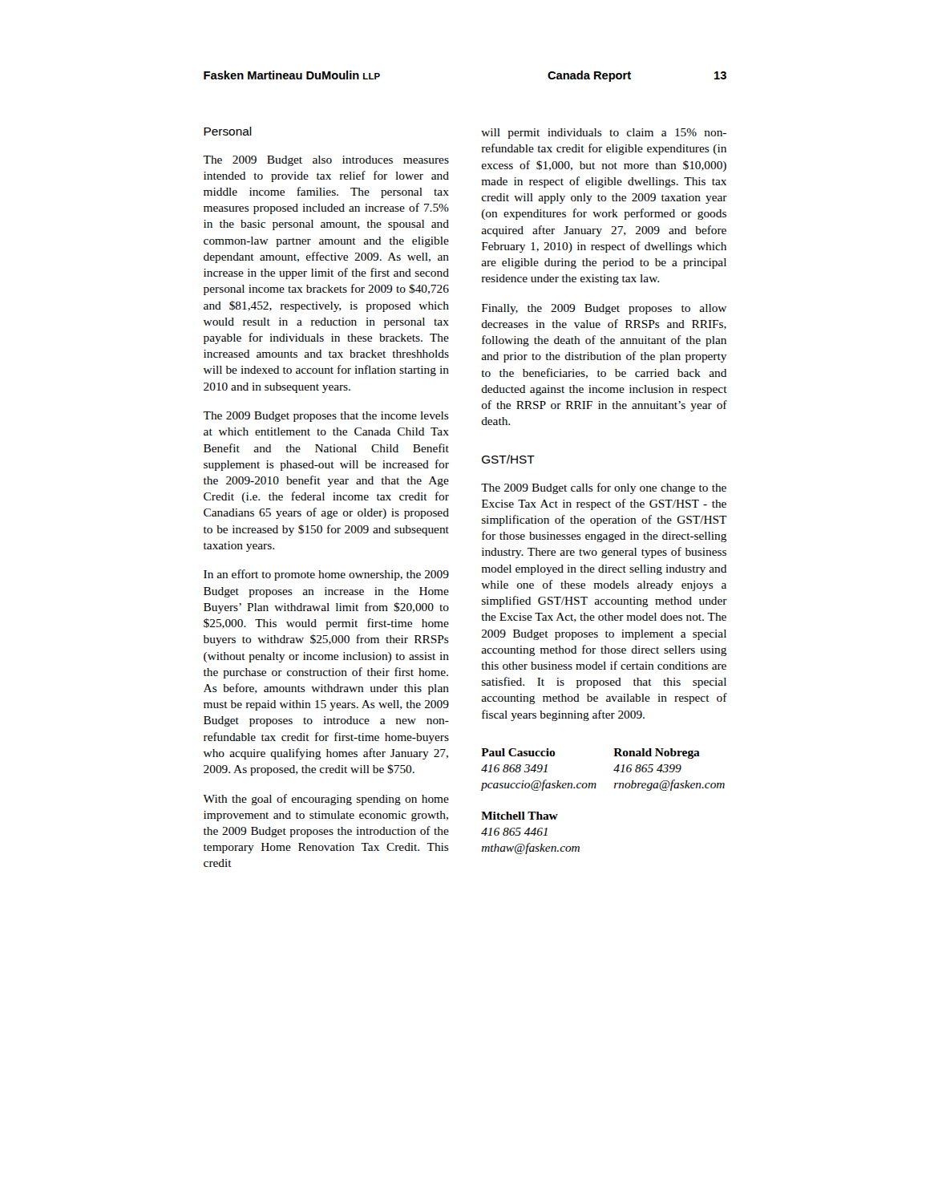Fasken Martineau DuMoulin LLP
Canada Report
13
Personal
The 2009 Budget also introduces measures intended to provide tax relief for lower and middle income families. The personal tax measures proposed included an increase of 7.5% in the basic personal amount, the spousal and common-law partner amount and the eligible dependant amount, effective 2009. As well, an increase in the upper limit of the first and second personal income tax brackets for 2009 to $40,726 and $81,452, respectively, is proposed which would result in a reduction in personal tax payable for individuals in these brackets. The increased amounts and tax bracket threshholds will be indexed to account for inflation starting in 2010 and in subsequent years.
The 2009 Budget proposes that the income levels at which entitlement to the Canada Child Tax Benefit and the National Child Benefit supplement is phased-out will be increased for the 2009-2010 benefit year and that the Age Credit (i.e. the federal income tax credit for Canadians 65 years of age or older) is proposed to be increased by $150 for 2009 and subsequent taxation years.
In an effort to promote home ownership, the 2009 Budget proposes an increase in the Home Buyers’ Plan withdrawal limit from $20,000 to $25,000. This would permit first-time home buyers to withdraw $25,000 from their RRSPs (without penalty or income inclusion) to assist in the purchase or construction of their first home. As before, amounts withdrawn under this plan must be repaid within 15 years. As well, the 2009 Budget proposes to introduce a new non-refundable tax credit for first-time home-buyers who acquire qualifying homes after January 27, 2009. As proposed, the credit will be $750.
With the goal of encouraging spending on home improvement and to stimulate economic growth, the 2009 Budget proposes the introduction of the temporary Home Renovation Tax Credit. This credit
will permit individuals to claim a 15% non-refundable tax credit for eligible expenditures (in excess of $1,000, but not more than $10,000) made in respect of eligible dwellings. This tax credit will apply only to the 2009 taxation year (on expenditures for work performed or goods acquired after January 27, 2009 and before February 1, 2010) in respect of dwellings which are eligible during the period to be a principal residence under the existing tax law.
Finally, the 2009 Budget proposes to allow decreases in the value of RRSPs and RRIFs, following the death of the annuitant of the plan and prior to the distribution of the plan property to the beneficiaries, to be carried back and deducted against the income inclusion in respect of the RRSP or RRIF in the annuitant’s year of death.
GST/HST
The 2009 Budget calls for only one change to the Excise Tax Act in respect of the GST/HST - the simplification of the operation of the GST/HST for those businesses engaged in the direct-selling industry. There are two general types of business model employed in the direct selling industry and while one of these models already enjoys a simplified GST/HST accounting method under the Excise Tax Act, the other model does not. The 2009 Budget proposes to implement a special accounting method for those direct sellers using this other business model if certain conditions are satisfied. It is proposed that this special accounting method be available in respect of fiscal years beginning after 2009.
Paul Casuccio
Ronald Nobrega
416 868 3491
416 865 4399
pcasuccio@fasken.com
rnobrega@fasken.com
Mitchell Thaw
416 865 4461
mthaw@fasken.com